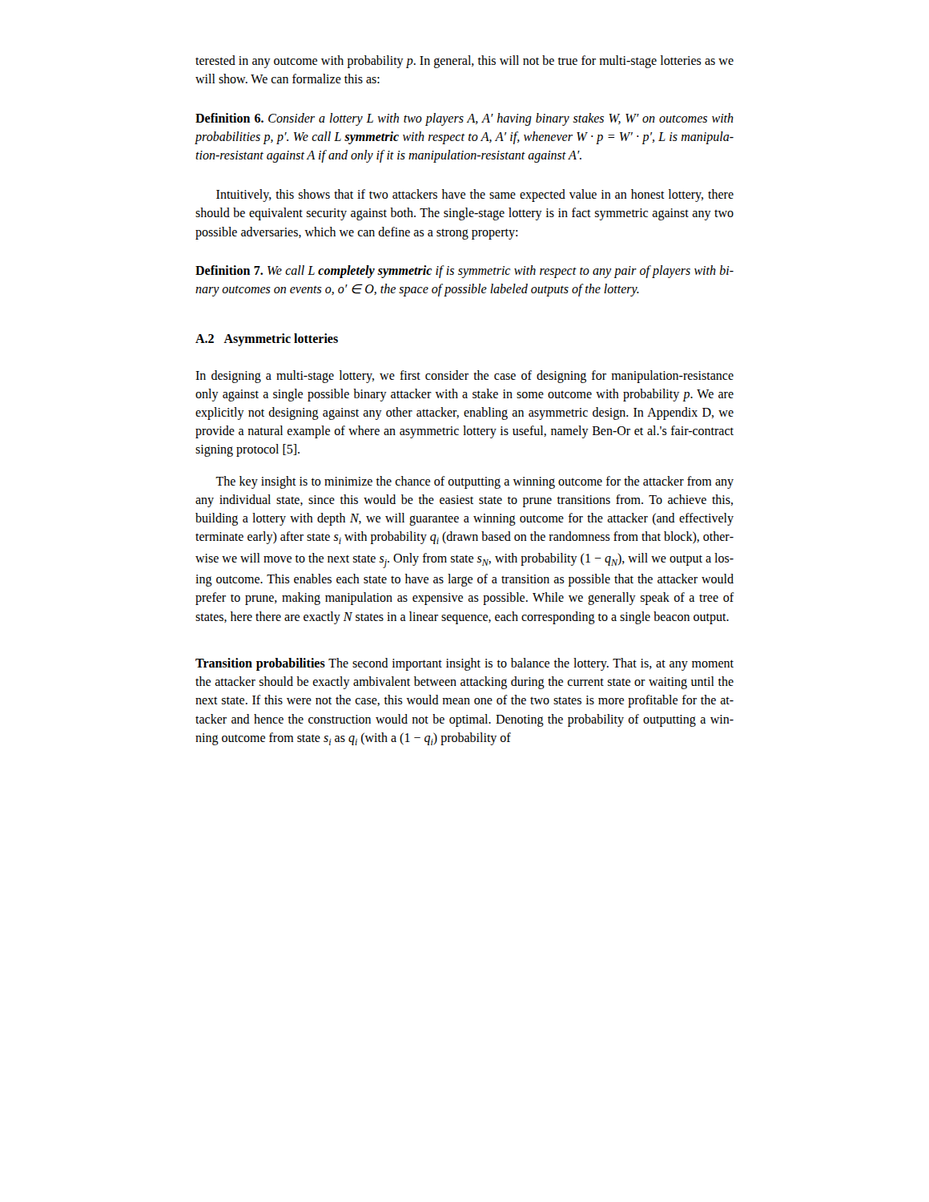terested in any outcome with probability p. In general, this will not be true for multi-stage lotteries as we will show. We can formalize this as:
Definition 6. Consider a lottery L with two players A, A′ having binary stakes W, W′ on outcomes with probabilities p, p′. We call L symmetric with respect to A, A′ if, whenever W · p = W′ · p′, L is manipulation-resistant against A if and only if it is manipulation-resistant against A′.
Intuitively, this shows that if two attackers have the same expected value in an honest lottery, there should be equivalent security against both. The single-stage lottery is in fact symmetric against any two possible adversaries, which we can define as a strong property:
Definition 7. We call L completely symmetric if is symmetric with respect to any pair of players with binary outcomes on events o, o′ ∈ O, the space of possible labeled outputs of the lottery.
A.2 Asymmetric lotteries
In designing a multi-stage lottery, we first consider the case of designing for manipulation-resistance only against a single possible binary attacker with a stake in some outcome with probability p. We are explicitly not designing against any other attacker, enabling an asymmetric design. In Appendix D, we provide a natural example of where an asymmetric lottery is useful, namely Ben-Or et al.'s fair-contract signing protocol [5].
The key insight is to minimize the chance of outputting a winning outcome for the attacker from any any individual state, since this would be the easiest state to prune transitions from. To achieve this, building a lottery with depth N, we will guarantee a winning outcome for the attacker (and effectively terminate early) after state si with probability qi (drawn based on the randomness from that block), otherwise we will move to the next state sj. Only from state sN, with probability (1 − qN), will we output a losing outcome. This enables each state to have as large of a transition as possible that the attacker would prefer to prune, making manipulation as expensive as possible. While we generally speak of a tree of states, here there are exactly N states in a linear sequence, each corresponding to a single beacon output.
Transition probabilities The second important insight is to balance the lottery. That is, at any moment the attacker should be exactly ambivalent between attacking during the current state or waiting until the next state. If this were not the case, this would mean one of the two states is more profitable for the attacker and hence the construction would not be optimal. Denoting the probability of outputting a winning outcome from state si as qi (with a (1 − qi) probability of